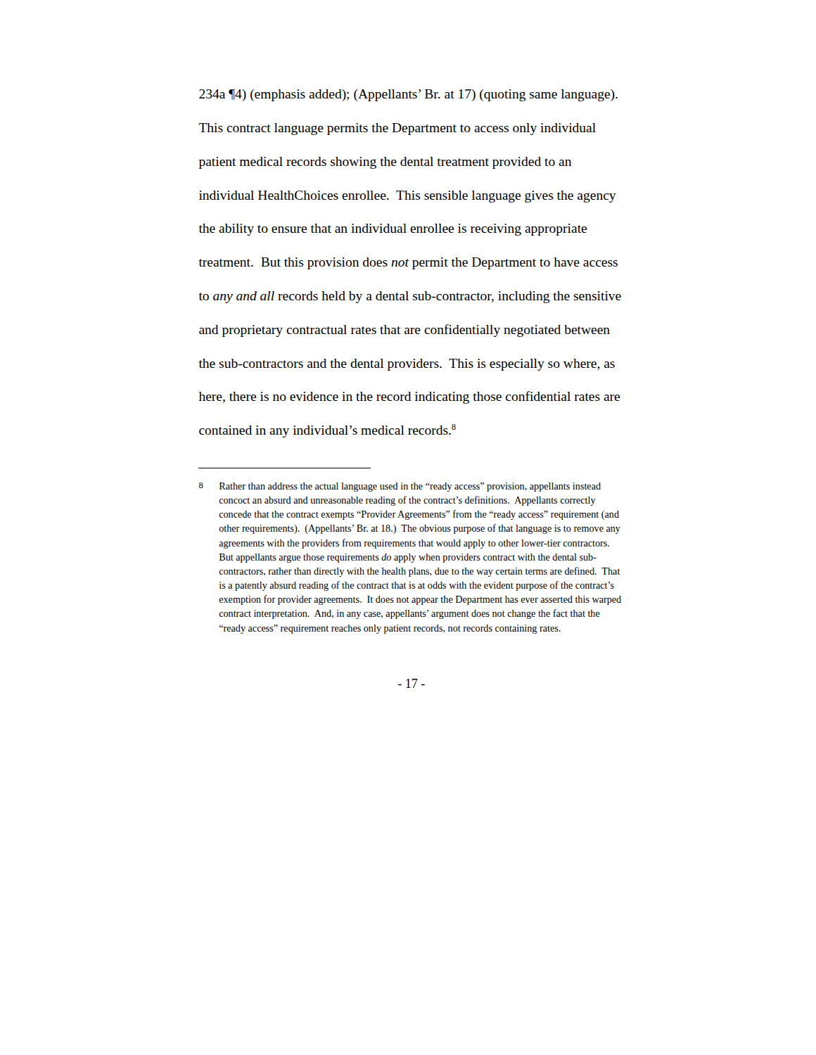234a ¶4) (emphasis added); (Appellants’ Br. at 17) (quoting same language). This contract language permits the Department to access only individual patient medical records showing the dental treatment provided to an individual HealthChoices enrollee. This sensible language gives the agency the ability to ensure that an individual enrollee is receiving appropriate treatment. But this provision does not permit the Department to have access to any and all records held by a dental sub-contractor, including the sensitive and proprietary contractual rates that are confidentially negotiated between the sub-contractors and the dental providers. This is especially so where, as here, there is no evidence in the record indicating those confidential rates are contained in any individual’s medical records.8
8
Rather than address the actual language used in the “ready access” provision, appellants instead concoct an absurd and unreasonable reading of the contract’s definitions. Appellants correctly concede that the contract exempts “Provider Agreements” from the “ready access” requirement (and other requirements). (Appellants’ Br. at 18.) The obvious purpose of that language is to remove any agreements with the providers from requirements that would apply to other lower-tier contractors. But appellants argue those requirements do apply when providers contract with the dental sub-contractors, rather than directly with the health plans, due to the way certain terms are defined. That is a patently absurd reading of the contract that is at odds with the evident purpose of the contract’s exemption for provider agreements. It does not appear the Department has ever asserted this warped contract interpretation. And, in any case, appellants’ argument does not change the fact that the “ready access” requirement reaches only patient records, not records containing rates.
- 17 -